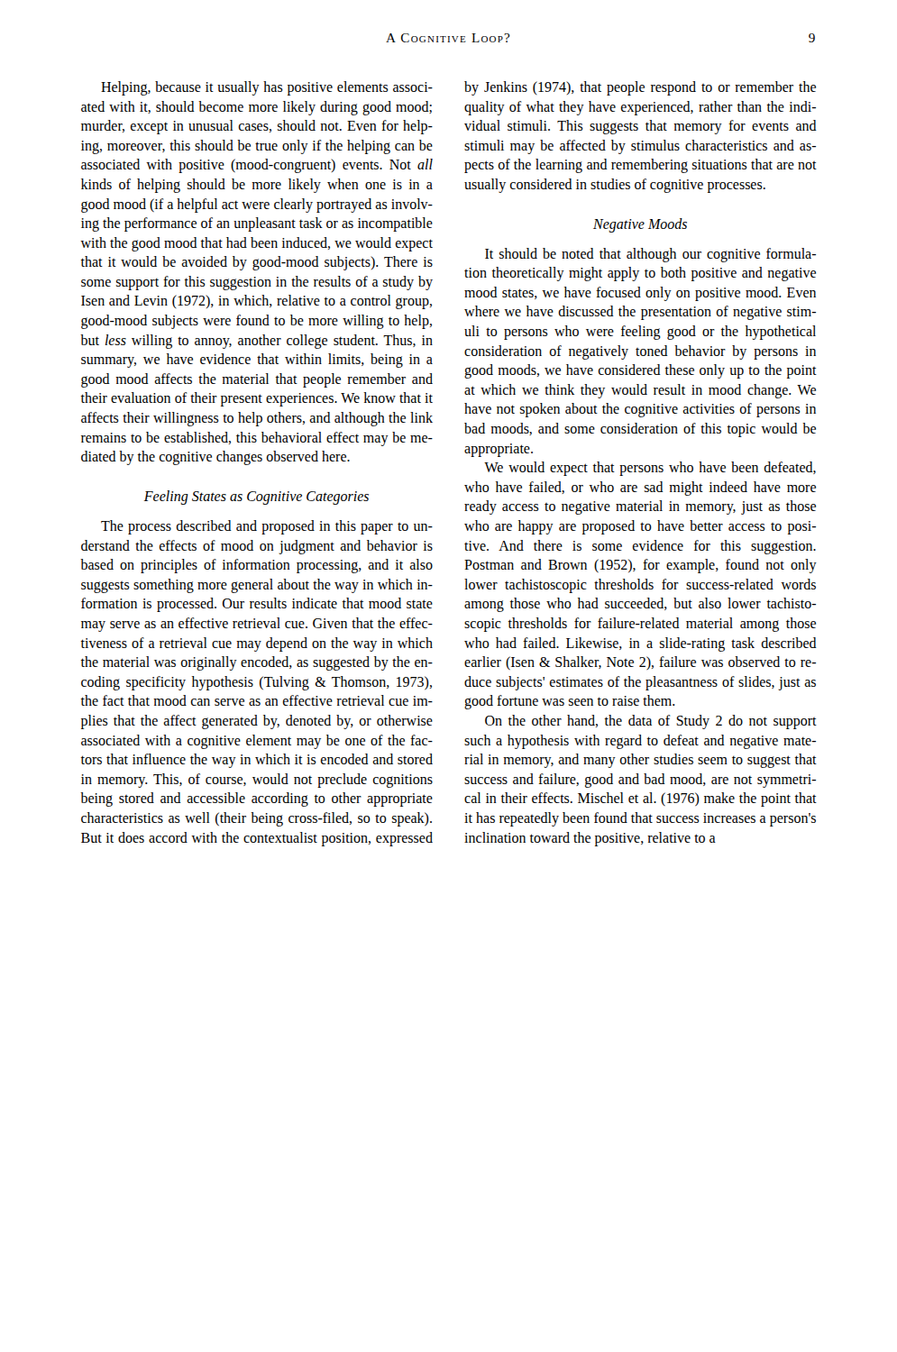A Cognitive Loop? 9
Helping, because it usually has positive elements associated with it, should become more likely during good mood; murder, except in unusual cases, should not. Even for helping, moreover, this should be true only if the helping can be associated with positive (mood-congruent) events. Not all kinds of helping should be more likely when one is in a good mood (if a helpful act were clearly portrayed as involving the performance of an unpleasant task or as incompatible with the good mood that had been induced, we would expect that it would be avoided by good-mood subjects). There is some support for this suggestion in the results of a study by Isen and Levin (1972), in which, relative to a control group, good-mood subjects were found to be more willing to help, but less willing to annoy, another college student. Thus, in summary, we have evidence that within limits, being in a good mood affects the material that people remember and their evaluation of their present experiences. We know that it affects their willingness to help others, and although the link remains to be established, this behavioral effect may be mediated by the cognitive changes observed here.
Feeling States as Cognitive Categories
The process described and proposed in this paper to understand the effects of mood on judgment and behavior is based on principles of information processing, and it also suggests something more general about the way in which information is processed. Our results indicate that mood state may serve as an effective retrieval cue. Given that the effectiveness of a retrieval cue may depend on the way in which the material was originally encoded, as suggested by the encoding specificity hypothesis (Tulving & Thomson, 1973), the fact that mood can serve as an effective retrieval cue implies that the affect generated by, denoted by, or otherwise associated with a cognitive element may be one of the factors that influence the way in which it is encoded and stored in memory. This, of course, would not preclude cognitions being stored and accessible according to other appropriate characteristics as well (their being cross-filed, so to speak). But it does accord with the contextualist position, expressed by Jenkins (1974), that people respond to or remember the quality of what they have experienced, rather than the individual stimuli. This suggests that memory for events and stimuli may be affected by stimulus characteristics and aspects of the learning and remembering situations that are not usually considered in studies of cognitive processes.
Negative Moods
It should be noted that although our cognitive formulation theoretically might apply to both positive and negative mood states, we have focused only on positive mood. Even where we have discussed the presentation of negative stimuli to persons who were feeling good or the hypothetical consideration of negatively toned behavior by persons in good moods, we have considered these only up to the point at which we think they would result in mood change. We have not spoken about the cognitive activities of persons in bad moods, and some consideration of this topic would be appropriate.
We would expect that persons who have been defeated, who have failed, or who are sad might indeed have more ready access to negative material in memory, just as those who are happy are proposed to have better access to positive. And there is some evidence for this suggestion. Postman and Brown (1952), for example, found not only lower tachistoscopic thresholds for success-related words among those who had succeeded, but also lower tachistoscopic thresholds for failure-related material among those who had failed. Likewise, in a slide-rating task described earlier (Isen & Shalker, Note 2), failure was observed to reduce subjects' estimates of the pleasantness of slides, just as good fortune was seen to raise them.
On the other hand, the data of Study 2 do not support such a hypothesis with regard to defeat and negative material in memory, and many other studies seem to suggest that success and failure, good and bad mood, are not symmetrical in their effects. Mischel et al. (1976) make the point that it has repeatedly been found that success increases a person's inclination toward the positive, relative to a